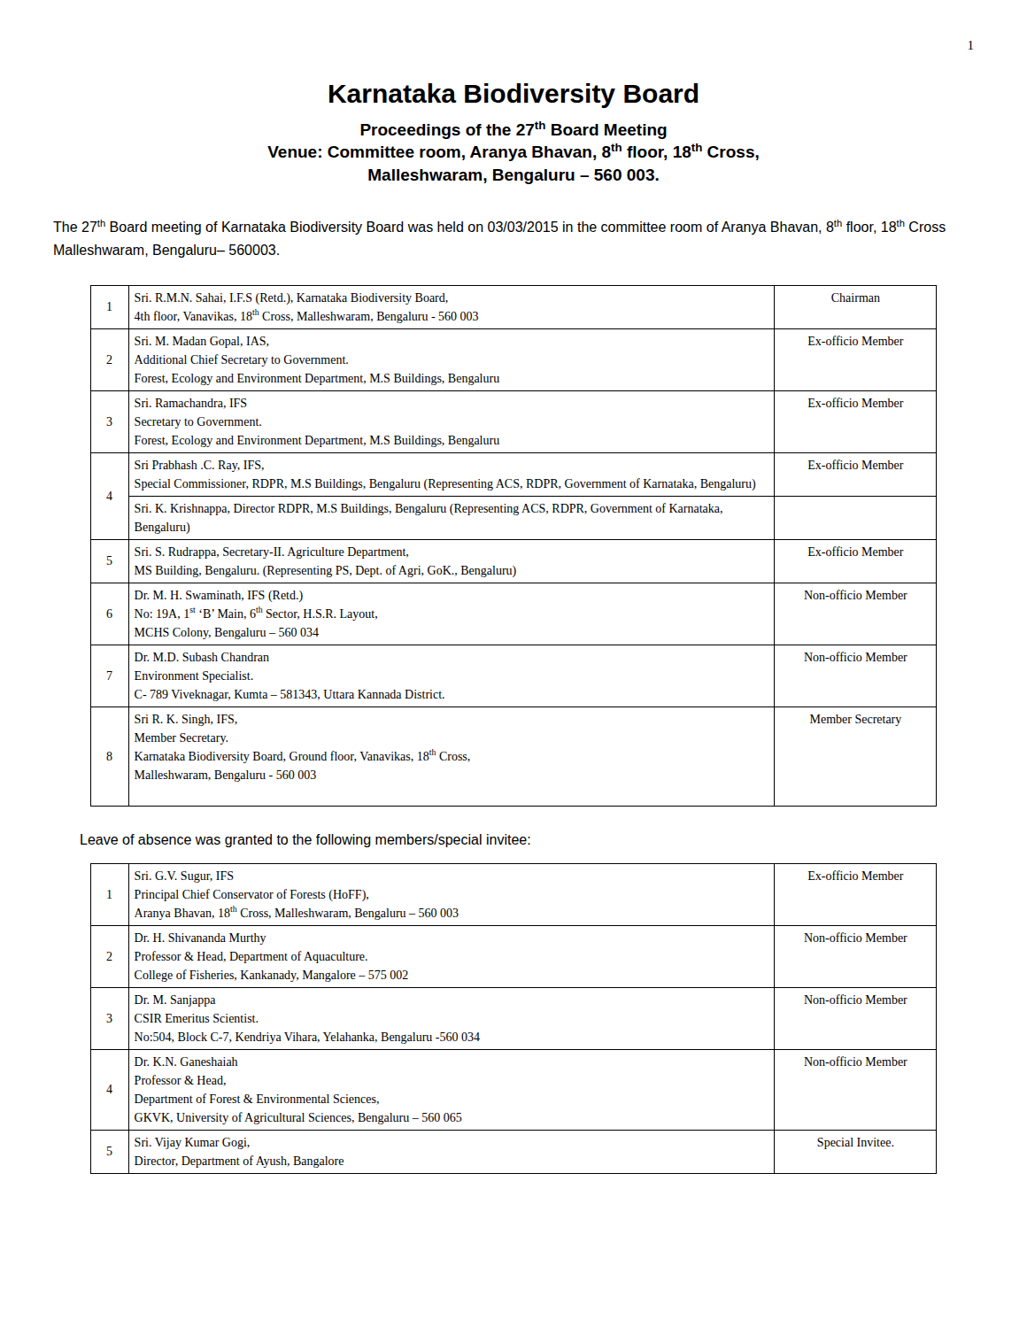1
Karnataka Biodiversity Board
Proceedings of the 27th Board Meeting
Venue: Committee room, Aranya Bhavan, 8th floor, 18th Cross,
Malleshwaram, Bengaluru – 560 003.
The 27th Board meeting of Karnataka Biodiversity Board was held on 03/03/2015 in the committee room of Aranya Bhavan, 8th floor, 18th Cross Malleshwaram, Bengaluru– 560003.
| 1 | Sri. R.M.N. Sahai, I.F.S (Retd.), Karnataka Biodiversity Board, 4th floor, Vanavikas, 18 th Cross, Malleshwaram, Bengaluru - 560 003 | Chairman |
| 2 | Sri. M. Madan Gopal, IAS, Additional Chief Secretary to Government. Forest, Ecology and Environment Department, M.S Buildings, Bengaluru | Ex-officio Member |
| 3 | Sri. Ramachandra, IFS Secretary to Government. Forest, Ecology and Environment Department, M.S Buildings, Bengaluru | Ex-officio Member |
| 4 | Sri Prabhash .C. Ray, IFS, Special Commissioner, RDPR, M.S Buildings, Bengaluru (Representing ACS, RDPR, Government of Karnataka, Bengaluru) | Ex-officio Member |
| Sri. K. Krishnappa, Director RDPR, M.S Buildings, Bengaluru (Representing ACS, RDPR, Government of Karnataka, Bengaluru) | |
| 5 | Sri. S. Rudrappa, Secretary-II. Agriculture Department, MS Building, Bengaluru. (Representing PS, Dept. of Agri, GoK., Bengaluru) | Ex-officio Member |
| 6 | Dr. M. H. Swaminath, IFS (Retd.) No: 19A, 1 st ‘B’ Main, 6 th Sector, H.S.R. Layout, MCHS Colony, Bengaluru – 560 034 | Non-officio Member |
| 7 | Dr. M.D. Subash Chandran Environment Specialist. C- 789 Viveknagar, Kumta – 581343, Uttara Kannada District. | Non-officio Member |
| 8 | Sri R. K. Singh, IFS, Member Secretary. Karnataka Biodiversity Board, Ground floor, Vanavikas, 18 th Cross, Malleshwaram, Bengaluru - 560 003 | Member Secretary |
Leave of absence was granted to the following members/special invitee:
| 1 | Sri. G.V. Sugur, IFS Principal Chief Conservator of Forests (HoFF), Aranya Bhavan, 18 th Cross, Malleshwaram, Bengaluru – 560 003 | Ex-officio Member |
| 2 | Dr. H. Shivananda Murthy Professor & Head, Department of Aquaculture. College of Fisheries, Kankanady, Mangalore – 575 002 | Non-officio Member |
| 3 | Dr. M. Sanjappa CSIR Emeritus Scientist. No:504, Block C-7, Kendriya Vihara, Yelahanka, Bengaluru -560 034 | Non-officio Member |
| 4 | Dr. K.N. Ganeshaiah Professor & Head, Department of Forest & Environmental Sciences, GKVK, University of Agricultural Sciences, Bengaluru – 560 065 | Non-officio Member |
| 5 | Sri. Vijay Kumar Gogi, Director, Department of Ayush, Bangalore | Special Invitee. |